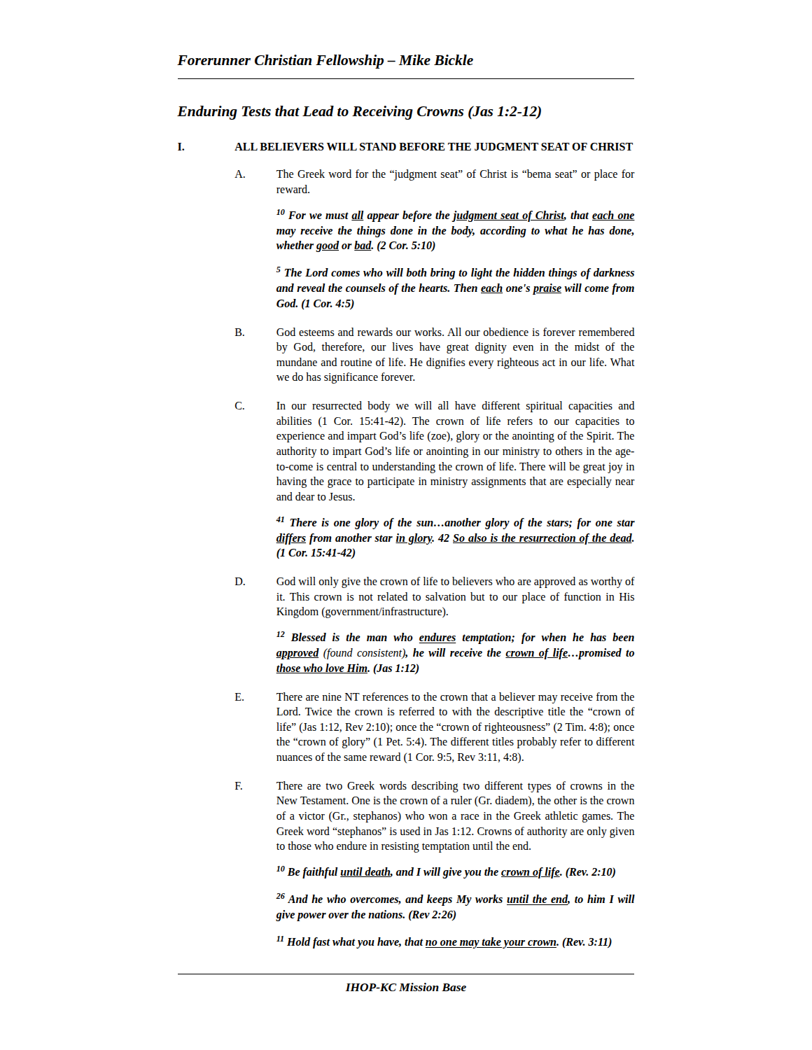Forerunner Christian Fellowship – Mike Bickle
Enduring Tests that Lead to Receiving Crowns (Jas 1:2-12)
All believers will stand before the judgment seat of Christ
The Greek word for the “judgment seat” of Christ is “bema seat” or place for reward.
10 For we must all appear before the judgment seat of Christ, that each one may receive the things done in the body, according to what he has done, whether good or bad. (2 Cor. 5:10)
5 The Lord comes who will both bring to light the hidden things of darkness and reveal the counsels of the hearts. Then each one's praise will come from God. (1 Cor. 4:5)
God esteems and rewards our works. All our obedience is forever remembered by God, therefore, our lives have great dignity even in the midst of the mundane and routine of life. He dignifies every righteous act in our life. What we do has significance forever.
In our resurrected body we will all have different spiritual capacities and abilities (1 Cor. 15:41-42). The crown of life refers to our capacities to experience and impart God’s life (zoe), glory or the anointing of the Spirit. The authority to impart God’s life or anointing in our ministry to others in the age-to-come is central to understanding the crown of life. There will be great joy in having the grace to participate in ministry assignments that are especially near and dear to Jesus.
41 There is one glory of the sun…another glory of the stars; for one star differs from another star in glory. 42 So also is the resurrection of the dead. (1 Cor. 15:41-42)
God will only give the crown of life to believers who are approved as worthy of it. This crown is not related to salvation but to our place of function in His Kingdom (government/infrastructure).
12 Blessed is the man who endures temptation; for when he has been approved (found consistent), he will receive the crown of life…promised to those who love Him. (Jas 1:12)
There are nine NT references to the crown that a believer may receive from the Lord. Twice the crown is referred to with the descriptive title the “crown of life” (Jas 1:12, Rev 2:10); once the “crown of righteousness” (2 Tim. 4:8); once the “crown of glory” (1 Pet. 5:4). The different titles probably refer to different nuances of the same reward (1 Cor. 9:5, Rev 3:11, 4:8).
There are two Greek words describing two different types of crowns in the New Testament. One is the crown of a ruler (Gr. diadem), the other is the crown of a victor (Gr., stephanos) who won a race in the Greek athletic games. The Greek word “stephanos” is used in Jas 1:12. Crowns of authority are only given to those who endure in resisting temptation until the end.
10 Be faithful until death, and I will give you the crown of life. (Rev. 2:10)
26 And he who overcomes, and keeps My works until the end, to him I will give power over the nations. (Rev 2:26)
11 Hold fast what you have, that no one may take your crown. (Rev. 3:11)
IHOP-KC Mission Base